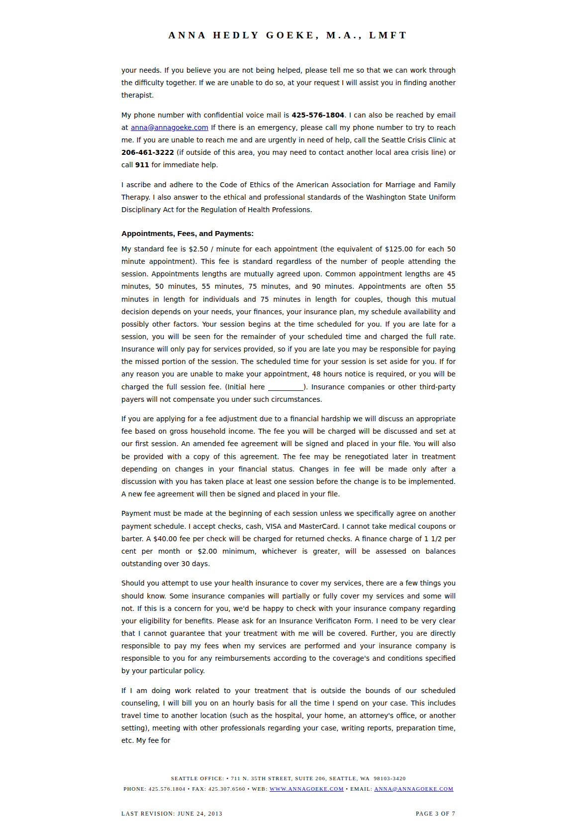Anna Hedly Goeke, M.A., LMFT
your needs. If you believe you are not being helped, please tell me so that we can work through the difficulty together. If we are unable to do so, at your request I will assist you in finding another therapist.
My phone number with confidential voice mail is 425-576-1804. I can also be reached by email at anna@annagoeke.com If there is an emergency, please call my phone number to try to reach me. If you are unable to reach me and are urgently in need of help, call the Seattle Crisis Clinic at 206-461-3222 (if outside of this area, you may need to contact another local area crisis line) or call 911 for immediate help.
I ascribe and adhere to the Code of Ethics of the American Association for Marriage and Family Therapy. I also answer to the ethical and professional standards of the Washington State Uniform Disciplinary Act for the Regulation of Health Professions.
Appointments, Fees, and Payments:
My standard fee is $2.50 / minute for each appointment (the equivalent of $125.00 for each 50 minute appointment). This fee is standard regardless of the number of people attending the session. Appointments lengths are mutually agreed upon. Common appointment lengths are 45 minutes, 50 minutes, 55 minutes, 75 minutes, and 90 minutes. Appointments are often 55 minutes in length for individuals and 75 minutes in length for couples, though this mutual decision depends on your needs, your finances, your insurance plan, my schedule availability and possibly other factors. Your session begins at the time scheduled for you. If you are late for a session, you will be seen for the remainder of your scheduled time and charged the full rate. Insurance will only pay for services provided, so if you are late you may be responsible for paying the missed portion of the session. The scheduled time for your session is set aside for you. If for any reason you are unable to make your appointment, 48 hours notice is required, or you will be charged the full session fee. (Initial here ). Insurance companies or other third-party payers will not compensate you under such circumstances.
If you are applying for a fee adjustment due to a financial hardship we will discuss an appropriate fee based on gross household income. The fee you will be charged will be discussed and set at our first session. An amended fee agreement will be signed and placed in your file. You will also be provided with a copy of this agreement. The fee may be renegotiated later in treatment depending on changes in your financial status. Changes in fee will be made only after a discussion with you has taken place at least one session before the change is to be implemented. A new fee agreement will then be signed and placed in your file.
Payment must be made at the beginning of each session unless we specifically agree on another payment schedule. I accept checks, cash, VISA and MasterCard. I cannot take medical coupons or barter. A $40.00 fee per check will be charged for returned checks. A finance charge of 1 1/2 per cent per month or $2.00 minimum, whichever is greater, will be assessed on balances outstanding over 30 days.
Should you attempt to use your health insurance to cover my services, there are a few things you should know. Some insurance companies will partially or fully cover my services and some will not. If this is a concern for you, we'd be happy to check with your insurance company regarding your eligibility for benefits. Please ask for an Insurance Verificaton Form. I need to be very clear that I cannot guarantee that your treatment with me will be covered. Further, you are directly responsible to pay my fees when my services are performed and your insurance company is responsible to you for any reimbursements according to the coverage's and conditions specified by your particular policy.
If I am doing work related to your treatment that is outside the bounds of our scheduled counseling, I will bill you on an hourly basis for all the time I spend on your case. This includes travel time to another location (such as the hospital, your home, an attorney's office, or another setting), meeting with other professionals regarding your case, writing reports, preparation time, etc. My fee for
SEATTLE OFFICE: • 711 N. 35TH STREET, SUITE 206, SEATTLE, WA 98103-3420
PHONE: 425.576.1804 • FAX: 425.307.6560 • WEB: WWW.ANNAGOEKE.COM • EMAIL: ANNA@ANNAGOEKE.COM
LAST REVISION: JUNE 24, 2013 PAGE 3 OF 7